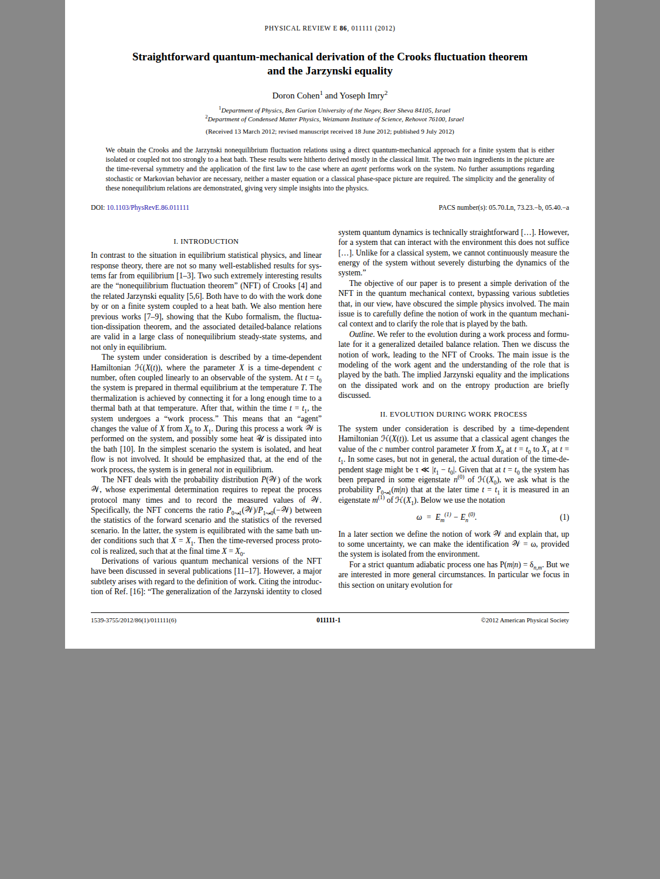PHYSICAL REVIEW E 86, 011111 (2012)
Straightforward quantum-mechanical derivation of the Crooks fluctuation theorem
and the Jarzynski equality
Doron Cohen1 and Yoseph Imry2
1Department of Physics, Ben Gurion University of the Negev, Beer Sheva 84105, Israel
2Department of Condensed Matter Physics, Weizmann Institute of Science, Rehovot 76100, Israel
(Received 13 March 2012; revised manuscript received 18 June 2012; published 9 July 2012)
We obtain the Crooks and the Jarzynski nonequilibrium fluctuation relations using a direct quantum-mechanical approach for a finite system that is either isolated or coupled not too strongly to a heat bath. These results were hitherto derived mostly in the classical limit. The two main ingredients in the picture are the time-reversal symmetry and the application of the first law to the case where an agent performs work on the system. No further assumptions regarding stochastic or Markovian behavior are necessary, neither a master equation or a classical phase-space picture are required. The simplicity and the generality of these nonequilibrium relations are demonstrated, giving very simple insights into the physics.
DOI: 10.1103/PhysRevE.86.011111 PACS number(s): 05.70.Ln, 73.23.−b, 05.40.−a
I. INTRODUCTION
In contrast to the situation in equilibrium statistical physics, and linear response theory, there are not so many well-established results for systems far from equilibrium [1–3]. Two such extremely interesting results are the “nonequilibrium fluctuation theorem” (NFT) of Crooks [4] and the related Jarzynski equality [5,6]. Both have to do with the work done by or on a finite system coupled to a heat bath. We also mention here previous works [7–9], showing that the Kubo formalism, the fluctuation-dissipation theorem, and the associated detailed-balance relations are valid in a large class of nonequilibrium steady-state systems, and not only in equilibrium.
The system under consideration is described by a time-dependent Hamiltonian ℋ(X(t)), where the parameter X is a time-dependent c number, often coupled linearly to an observable of the system. At t = t0 the system is prepared in thermal equilibrium at the temperature T. The thermalization is achieved by connecting it for a long enough time to a thermal bath at that temperature. After that, within the time t = t1, the system undergoes a “work process.” This means that an “agent” changes the value of X from X0 to X1. During this process a work 𝒲 is performed on the system, and possibly some heat 𝒰 is dissipated into the bath [10]. In the simplest scenario the system is isolated, and heat flow is not involved. It should be emphasized that, at the end of the work process, the system is in general not in equilibrium.
The NFT deals with the probability distribution P(𝒲) of the work 𝒲, whose experimental determination requires to repeat the process protocol many times and to record the measured values of 𝒲. Specifically, the NFT concerns the ratio P0↝1(𝒲)/P1↝0(−𝒲) between the statistics of the forward scenario and the statistics of the reversed scenario. In the latter, the system is equilibrated with the same bath under conditions such that X = X1. Then the time-reversed process protocol is realized, such that at the final time X = X0.
Derivations of various quantum mechanical versions of the NFT have been discussed in several publications [11–17]. However, a major subtlety arises with regard to the definition of work. Citing the introduction of Ref. [16]: “The generalization of the Jarzynski identity to closed system quantum dynamics is technically straightforward […]. However, for a system that can interact with the environment this does not suffice […]. Unlike for a classical system, we cannot continuously measure the energy of the system without severely disturbing the dynamics of the system.”
The objective of our paper is to present a simple derivation of the NFT in the quantum mechanical context, bypassing various subtleties that, in our view, have obscured the simple physics involved. The main issue is to carefully define the notion of work in the quantum mechanical context and to clarify the role that is played by the bath.
Outline. We refer to the evolution during a work process and formulate for it a generalized detailed balance relation. Then we discuss the notion of work, leading to the NFT of Crooks. The main issue is the modeling of the work agent and the understanding of the role that is played by the bath. The implied Jarzynski equality and the implications on the dissipated work and on the entropy production are briefly discussed.
II. EVOLUTION DURING WORK PROCESS
The system under consideration is described by a time-dependent Hamiltonian ℋ(X(t)). Let us assume that a classical agent changes the value of the c number control parameter X from X0 at t = t0 to X1 at t = t1. In some cases, but not in general, the actual duration of the time-dependent stage might be τ ≪ |t1 − t0|. Given that at t = t0 the system has been prepared in some eigenstate n(0) of ℋ(X0), we ask what is the probability P0↝1(m|n) that at the later time t = t1 it is measured in an eigenstate m(1) of ℋ(X1). Below we use the notation
ω = Em(1) − En(0). (1)
In a later section we define the notion of work 𝒲 and explain that, up to some uncertainty, we can make the identification 𝒲 = ω, provided the system is isolated from the environment.
For a strict quantum adiabatic process one has P(m|n) = δn,m. But we are interested in more general circumstances. In particular we focus in this section on unitary evolution for
1539-3755/2012/86(1)/011111(6) 011111-1 ©2012 American Physical Society